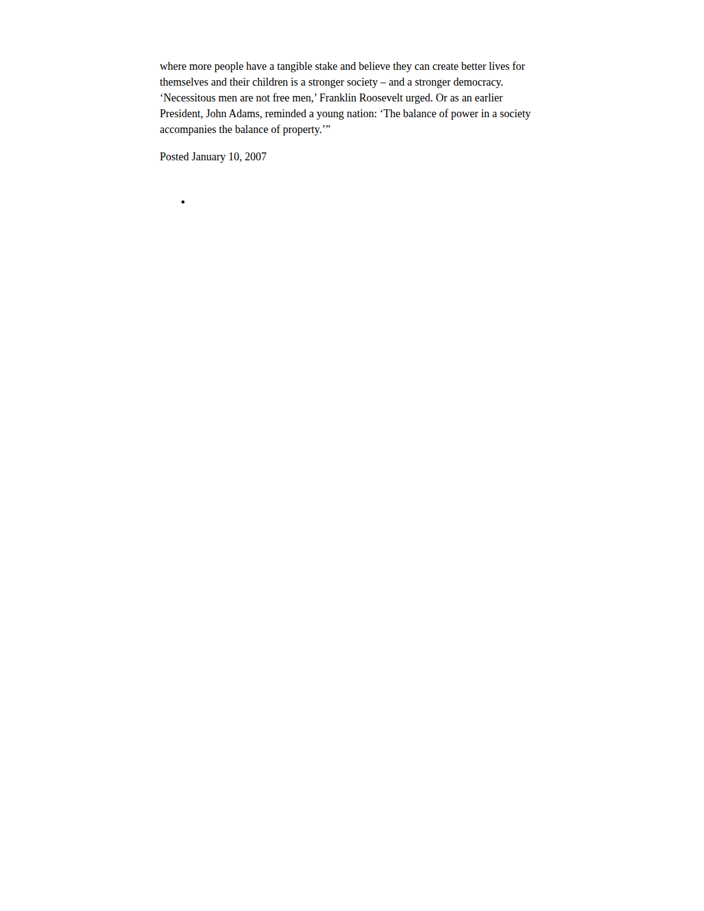where more people have a tangible stake and believe they can create better lives for themselves and their children is a stronger society – and a stronger democracy. ‘Necessitous men are not free men,’ Franklin Roosevelt urged. Or as an earlier President, John Adams, reminded a young nation: ‘The balance of power in a society accompanies the balance of property.’”
Posted January 10, 2007